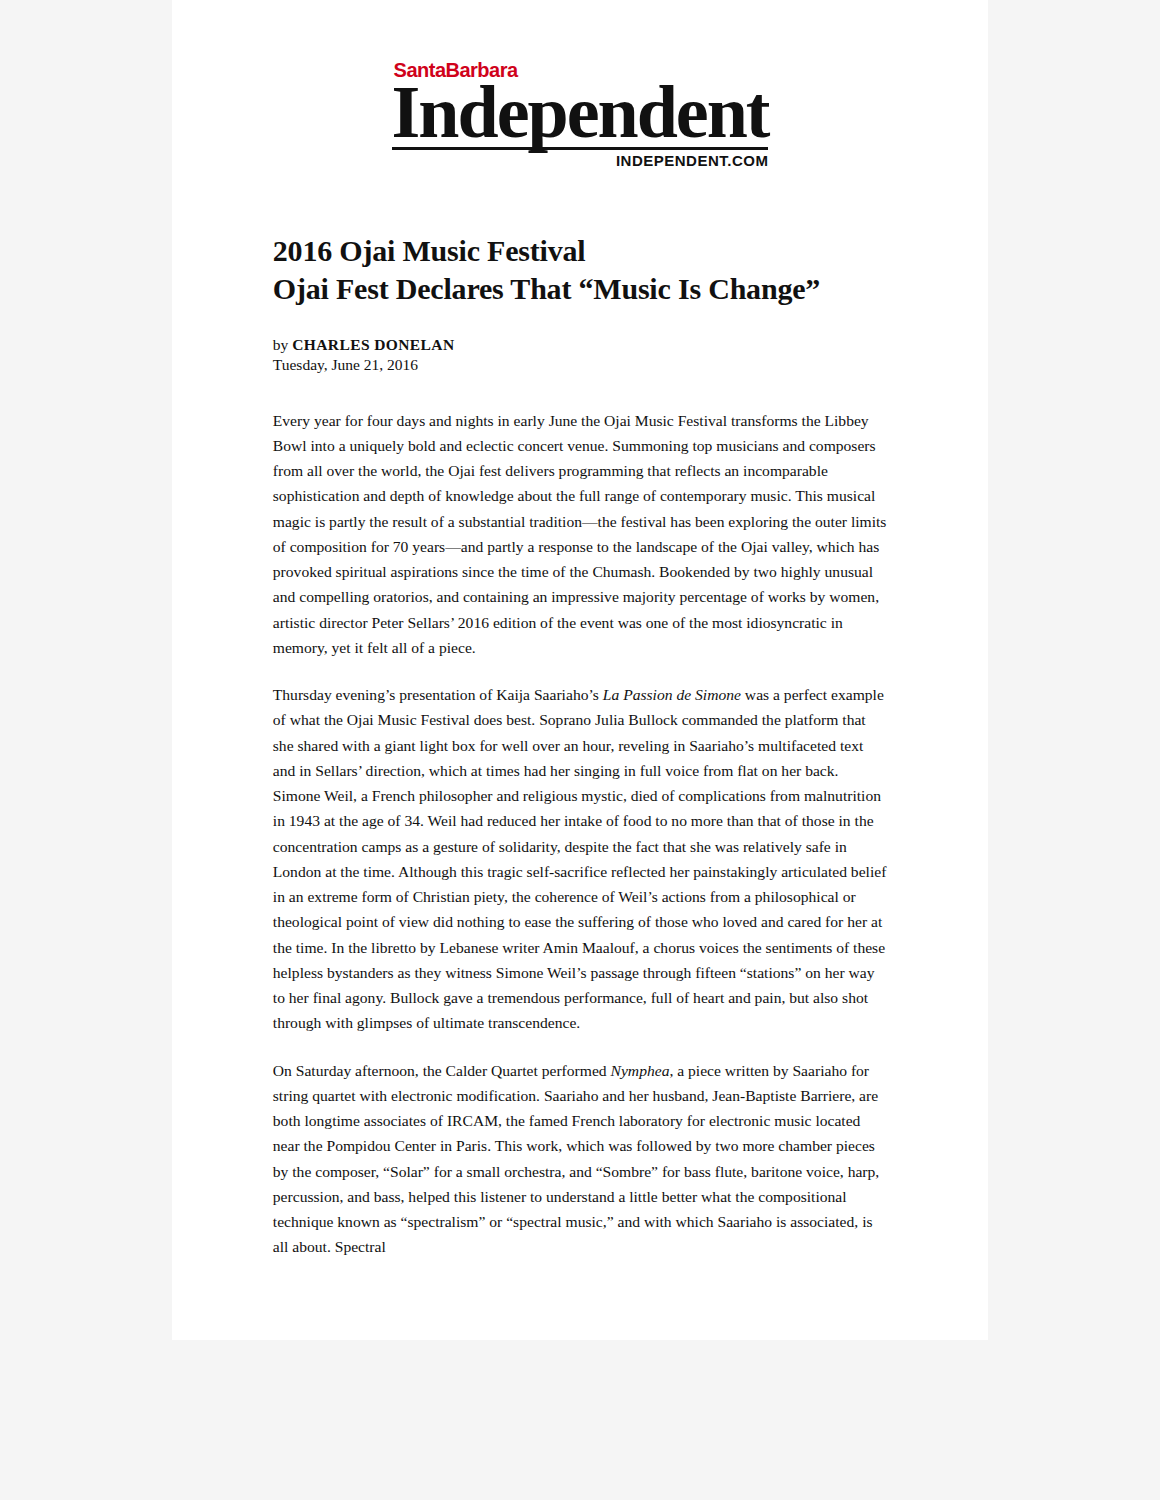Santa Barbara
Independent
INDEPENDENT.COM
2016 Ojai Music Festival
Ojai Fest Declares That “Music Is Change”
by CHARLES DONELAN
Tuesday, June 21, 2016
Every year for four days and nights in early June the Ojai Music Festival transforms the Libbey Bowl into a uniquely bold and eclectic concert venue. Summoning top musicians and composers from all over the world, the Ojai fest delivers programming that reflects an incomparable sophistication and depth of knowledge about the full range of contemporary music. This musical magic is partly the result of a substantial tradition—the festival has been exploring the outer limits of composition for 70 years—and partly a response to the landscape of the Ojai valley, which has provoked spiritual aspirations since the time of the Chumash. Bookended by two highly unusual and compelling oratorios, and containing an impressive majority percentage of works by women, artistic director Peter Sellars’ 2016 edition of the event was one of the most idiosyncratic in memory, yet it felt all of a piece.
Thursday evening’s presentation of Kaija Saariaho’s La Passion de Simone was a perfect example of what the Ojai Music Festival does best. Soprano Julia Bullock commanded the platform that she shared with a giant light box for well over an hour, reveling in Saariaho’s multifaceted text and in Sellars’ direction, which at times had her singing in full voice from flat on her back. Simone Weil, a French philosopher and religious mystic, died of complications from malnutrition in 1943 at the age of 34. Weil had reduced her intake of food to no more than that of those in the concentration camps as a gesture of solidarity, despite the fact that she was relatively safe in London at the time. Although this tragic self-sacrifice reflected her painstakingly articulated belief in an extreme form of Christian piety, the coherence of Weil’s actions from a philosophical or theological point of view did nothing to ease the suffering of those who loved and cared for her at the time. In the libretto by Lebanese writer Amin Maalouf, a chorus voices the sentiments of these helpless bystanders as they witness Simone Weil’s passage through fifteen “stations” on her way to her final agony. Bullock gave a tremendous performance, full of heart and pain, but also shot through with glimpses of ultimate transcendence.
On Saturday afternoon, the Calder Quartet performed Nymphea, a piece written by Saariaho for string quartet with electronic modification. Saariaho and her husband, Jean-Baptiste Barriere, are both longtime associates of IRCAM, the famed French laboratory for electronic music located near the Pompidou Center in Paris. This work, which was followed by two more chamber pieces by the composer, “Solar” for a small orchestra, and “Sombre” for bass flute, baritone voice, harp, percussion, and bass, helped this listener to understand a little better what the compositional technique known as “spectralism” or “spectral music,” and with which Saariaho is associated, is all about. Spectral